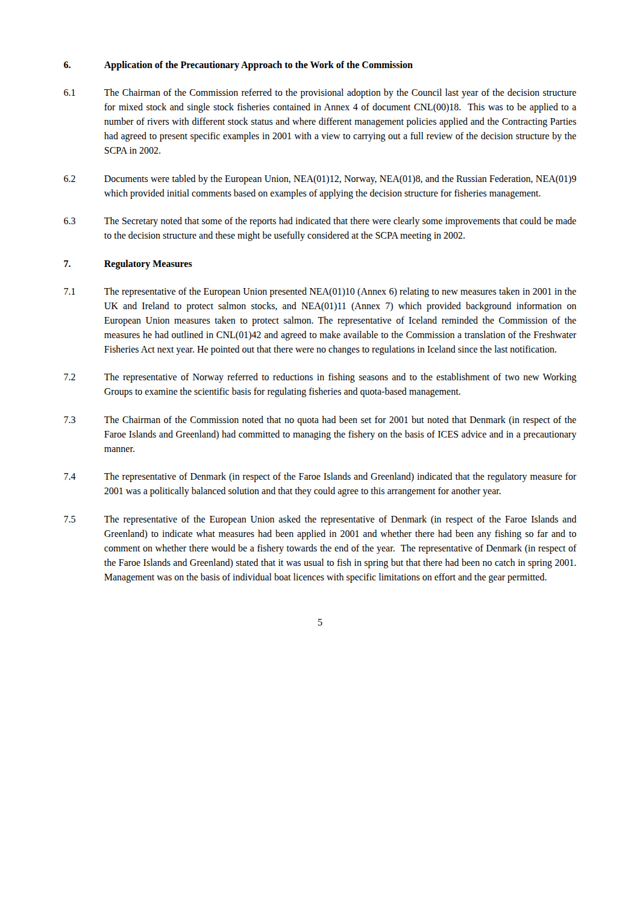6. Application of the Precautionary Approach to the Work of the Commission
6.1 The Chairman of the Commission referred to the provisional adoption by the Council last year of the decision structure for mixed stock and single stock fisheries contained in Annex 4 of document CNL(00)18. This was to be applied to a number of rivers with different stock status and where different management policies applied and the Contracting Parties had agreed to present specific examples in 2001 with a view to carrying out a full review of the decision structure by the SCPA in 2002.
6.2 Documents were tabled by the European Union, NEA(01)12, Norway, NEA(01)8, and the Russian Federation, NEA(01)9 which provided initial comments based on examples of applying the decision structure for fisheries management.
6.3 The Secretary noted that some of the reports had indicated that there were clearly some improvements that could be made to the decision structure and these might be usefully considered at the SCPA meeting in 2002.
7. Regulatory Measures
7.1 The representative of the European Union presented NEA(01)10 (Annex 6) relating to new measures taken in 2001 in the UK and Ireland to protect salmon stocks, and NEA(01)11 (Annex 7) which provided background information on European Union measures taken to protect salmon. The representative of Iceland reminded the Commission of the measures he had outlined in CNL(01)42 and agreed to make available to the Commission a translation of the Freshwater Fisheries Act next year. He pointed out that there were no changes to regulations in Iceland since the last notification.
7.2 The representative of Norway referred to reductions in fishing seasons and to the establishment of two new Working Groups to examine the scientific basis for regulating fisheries and quota-based management.
7.3 The Chairman of the Commission noted that no quota had been set for 2001 but noted that Denmark (in respect of the Faroe Islands and Greenland) had committed to managing the fishery on the basis of ICES advice and in a precautionary manner.
7.4 The representative of Denmark (in respect of the Faroe Islands and Greenland) indicated that the regulatory measure for 2001 was a politically balanced solution and that they could agree to this arrangement for another year.
7.5 The representative of the European Union asked the representative of Denmark (in respect of the Faroe Islands and Greenland) to indicate what measures had been applied in 2001 and whether there had been any fishing so far and to comment on whether there would be a fishery towards the end of the year. The representative of Denmark (in respect of the Faroe Islands and Greenland) stated that it was usual to fish in spring but that there had been no catch in spring 2001. Management was on the basis of individual boat licences with specific limitations on effort and the gear permitted.
5